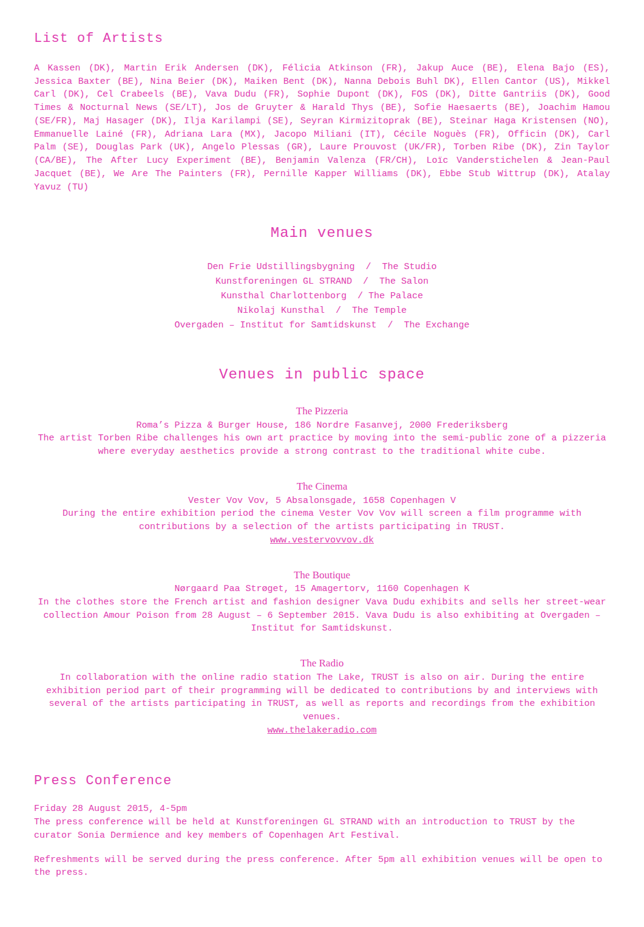List of Artists
A Kassen (DK), Martin Erik Andersen (DK), Félicia Atkinson (FR), Jakup Auce (BE), Elena Bajo (ES), Jessica Baxter (BE), Nina Beier (DK), Maiken Bent (DK), Nanna Debois Buhl DK), Ellen Cantor (US), Mikkel Carl (DK), Cel Crabeels (BE), Vava Dudu (FR), Sophie Dupont (DK), FOS (DK), Ditte Gantriis (DK), Good Times & Nocturnal News (SE/LT), Jos de Gruyter & Harald Thys (BE), Sofie Haesaerts (BE), Joachim Hamou (SE/FR), Maj Hasager (DK), Ilja Karilampi (SE), Seyran Kirmizitoprak (BE), Steinar Haga Kristensen (NO), Emmanuelle Lainé (FR), Adriana Lara (MX), Jacopo Miliani (IT), Cécile Noguès (FR), Officin (DK), Carl Palm (SE), Douglas Park (UK), Angelo Plessas (GR), Laure Prouvost (UK/FR), Torben Ribe (DK), Zin Taylor (CA/BE), The After Lucy Experiment (BE), Benjamin Valenza (FR/CH), Loïc Vanderstichelen & Jean-Paul Jacquet (BE), We Are The Painters (FR), Pernille Kapper Williams (DK), Ebbe Stub Wittrup (DK), Atalay Yavuz (TU)
Main venues
Den Frie Udstillingsbygning / The Studio
Kunstforeningen GL STRAND / The Salon
Kunsthal Charlottenborg / The Palace
Nikolaj Kunsthal / The Temple
Overgaden – Institut for Samtidskunst / The Exchange
Venues in public space
The Pizzeria
Roma’s Pizza & Burger House, 186 Nordre Fasanvej, 2000 Frederiksberg
The artist Torben Ribe challenges his own art practice by moving into the semi-public zone of a pizzeria where everyday aesthetics provide a strong contrast to the traditional white cube.
The Cinema
Vester Vov Vov, 5 Absalonsgade, 1658 Copenhagen V
During the entire exhibition period the cinema Vester Vov Vov will screen a film programme with contributions by a selection of the artists participating in TRUST.
www.vestervovvov.dk
The Boutique
Nørgaard Paa Strøget, 15 Amagertorv, 1160 Copenhagen K
In the clothes store the French artist and fashion designer Vava Dudu exhibits and sells her street-wear collection Amour Poison from 28 August – 6 September 2015. Vava Dudu is also exhibiting at Overgaden – Institut for Samtidskunst.
The Radio
In collaboration with the online radio station The Lake, TRUST is also on air. During the entire exhibition period part of their programming will be dedicated to contributions by and interviews with several of the artists participating in TRUST, as well as reports and recordings from the exhibition venues.
www.thelakeradio.com
Press Conference
Friday 28 August 2015, 4-5pm
The press conference will be held at Kunstforeningen GL STRAND with an introduction to TRUST by the curator Sonia Dermience and key members of Copenhagen Art Festival.
Refreshments will be served during the press conference. After 5pm all exhibition venues will be open to the press.